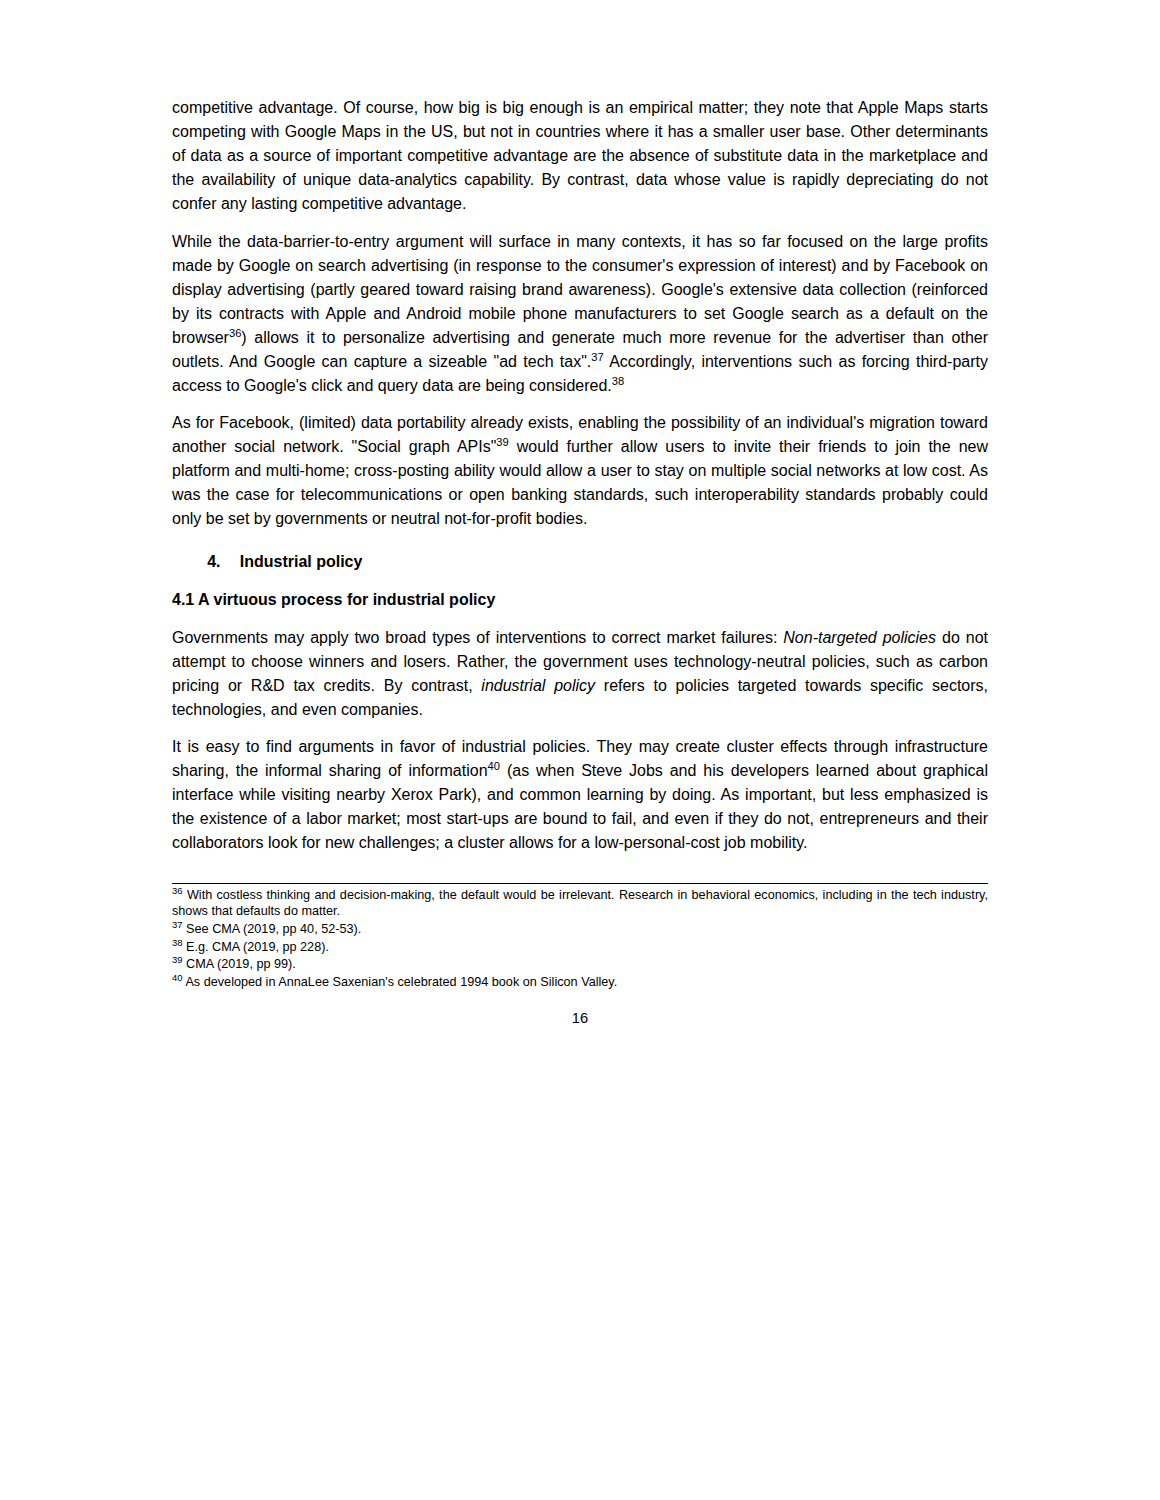competitive advantage. Of course, how big is big enough is an empirical matter; they note that Apple Maps starts competing with Google Maps in the US, but not in countries where it has a smaller user base. Other determinants of data as a source of important competitive advantage are the absence of substitute data in the marketplace and the availability of unique data-analytics capability. By contrast, data whose value is rapidly depreciating do not confer any lasting competitive advantage.
While the data-barrier-to-entry argument will surface in many contexts, it has so far focused on the large profits made by Google on search advertising (in response to the consumer's expression of interest) and by Facebook on display advertising (partly geared toward raising brand awareness). Google's extensive data collection (reinforced by its contracts with Apple and Android mobile phone manufacturers to set Google search as a default on the browser36) allows it to personalize advertising and generate much more revenue for the advertiser than other outlets. And Google can capture a sizeable "ad tech tax".37 Accordingly, interventions such as forcing third-party access to Google's click and query data are being considered.38
As for Facebook, (limited) data portability already exists, enabling the possibility of an individual's migration toward another social network. "Social graph APIs"39 would further allow users to invite their friends to join the new platform and multi-home; cross-posting ability would allow a user to stay on multiple social networks at low cost. As was the case for telecommunications or open banking standards, such interoperability standards probably could only be set by governments or neutral not-for-profit bodies.
4. Industrial policy
4.1 A virtuous process for industrial policy
Governments may apply two broad types of interventions to correct market failures: Non-targeted policies do not attempt to choose winners and losers. Rather, the government uses technology-neutral policies, such as carbon pricing or R&D tax credits. By contrast, industrial policy refers to policies targeted towards specific sectors, technologies, and even companies.
It is easy to find arguments in favor of industrial policies. They may create cluster effects through infrastructure sharing, the informal sharing of information40 (as when Steve Jobs and his developers learned about graphical interface while visiting nearby Xerox Park), and common learning by doing. As important, but less emphasized is the existence of a labor market; most start-ups are bound to fail, and even if they do not, entrepreneurs and their collaborators look for new challenges; a cluster allows for a low-personal-cost job mobility.
36 With costless thinking and decision-making, the default would be irrelevant. Research in behavioral economics, including in the tech industry, shows that defaults do matter.
37 See CMA (2019, pp 40, 52-53).
38 E.g. CMA (2019, pp 228).
39 CMA (2019, pp 99).
40 As developed in AnnaLee Saxenian's celebrated 1994 book on Silicon Valley.
16